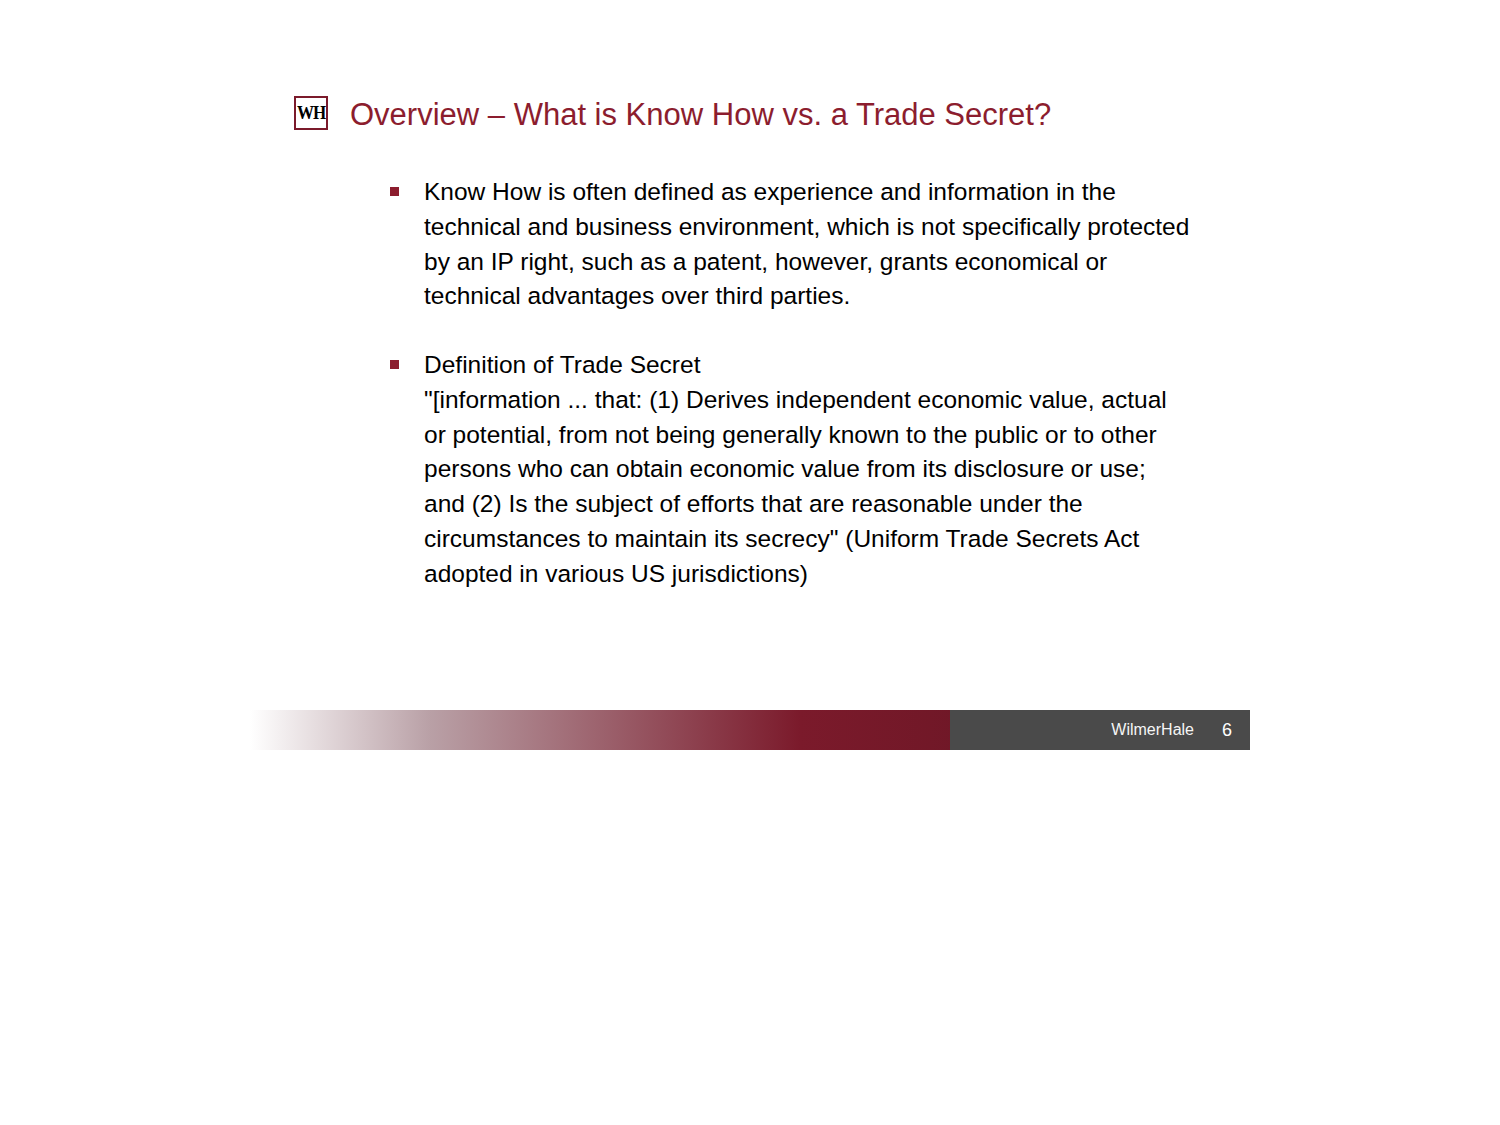WH
Overview – What is Know How vs. a Trade Secret?
Know How is often defined as experience and information in the technical and business environment, which is not specifically protected by an IP right, such as a patent, however, grants economical or technical advantages over third parties.
Definition of Trade Secret
"[information ... that: (1) Derives independent economic value, actual or potential, from not being generally known to the public or to other persons who can obtain economic value from its disclosure or use; and (2) Is the subject of efforts that are reasonable under the circumstances to maintain its secrecy" (Uniform Trade Secrets Act adopted in various US jurisdictions)
WilmerHale 6